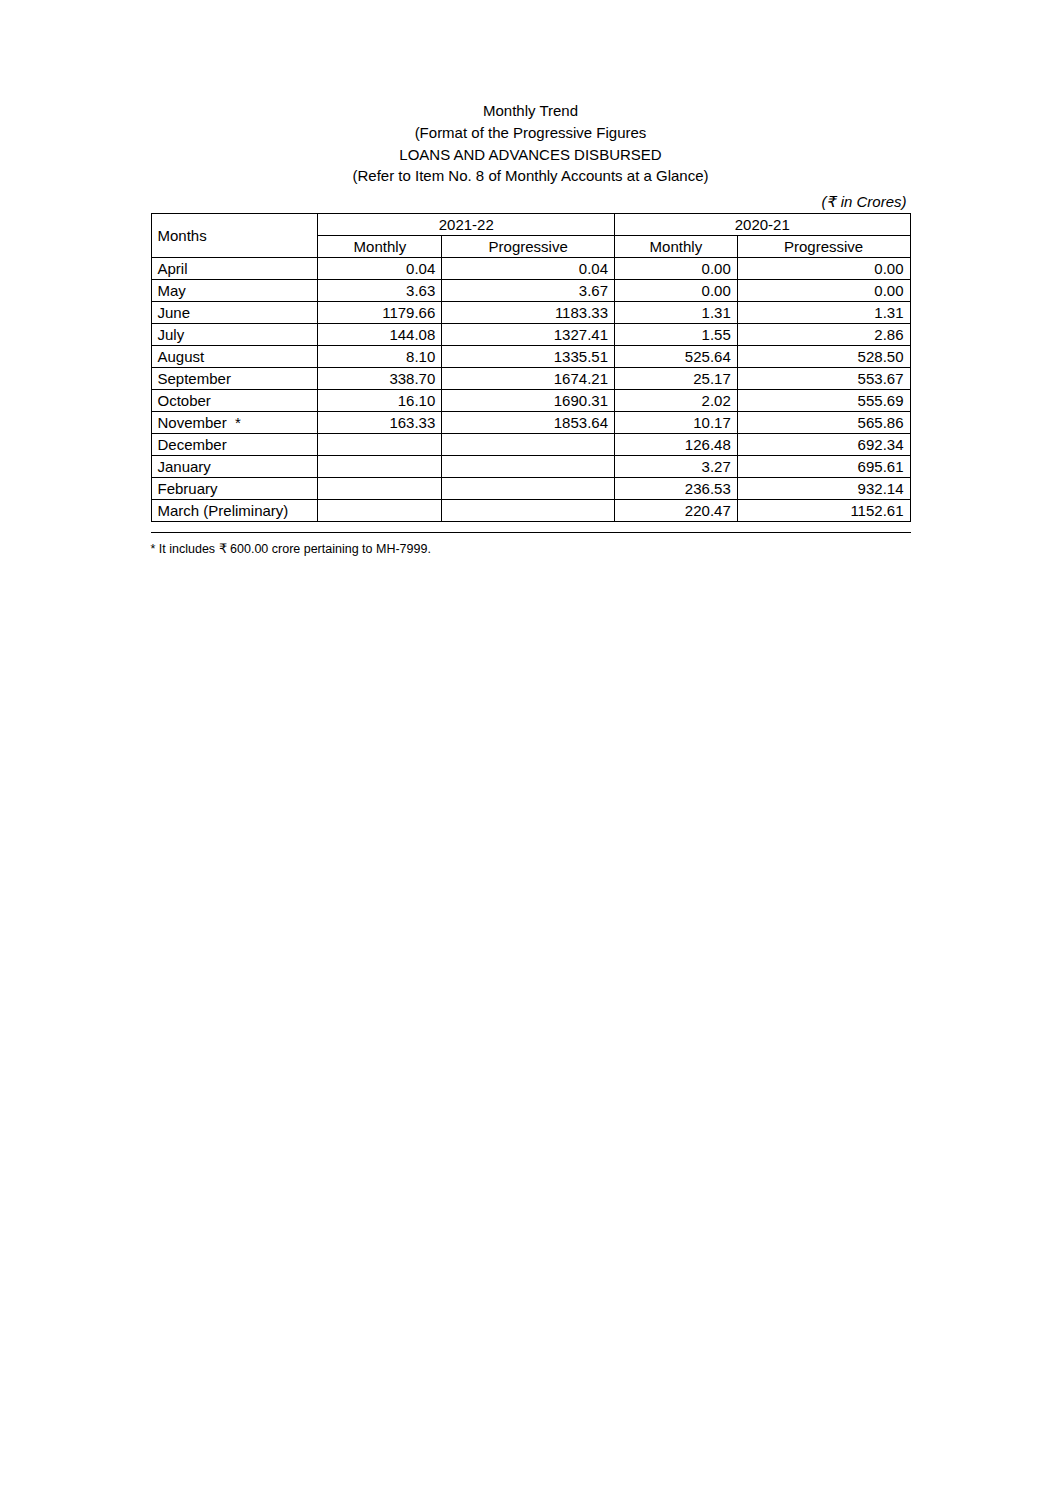Monthly Trend
(Format of the Progressive Figures
LOANS AND ADVANCES DISBURSED
(Refer to Item No. 8 of Monthly Accounts at a Glance)
(₹ in Crores)
| Months | 2021-22 | 2020-21 |
| --- | --- | --- |
| Monthly | Progressive | Monthly | Progressive |
| April | 0.04 | 0.04 | 0.00 | 0.00 |
| May | 3.63 | 3.67 | 0.00 | 0.00 |
| June | 1179.66 | 1183.33 | 1.31 | 1.31 |
| July | 144.08 | 1327.41 | 1.55 | 2.86 |
| August | 8.10 | 1335.51 | 525.64 | 528.50 |
| September | 338.70 | 1674.21 | 25.17 | 553.67 |
| October | 16.10 | 1690.31 | 2.02 | 555.69 |
| November * | 163.33 | 1853.64 | 10.17 | 565.86 |
| December | | | 126.48 | 692.34 |
| January | | | 3.27 | 695.61 |
| February | | | 236.53 | 932.14 |
| March (Preliminary) | | | 220.47 | 1152.61 |
* It includes ₹ 600.00 crore pertaining to MH-7999.